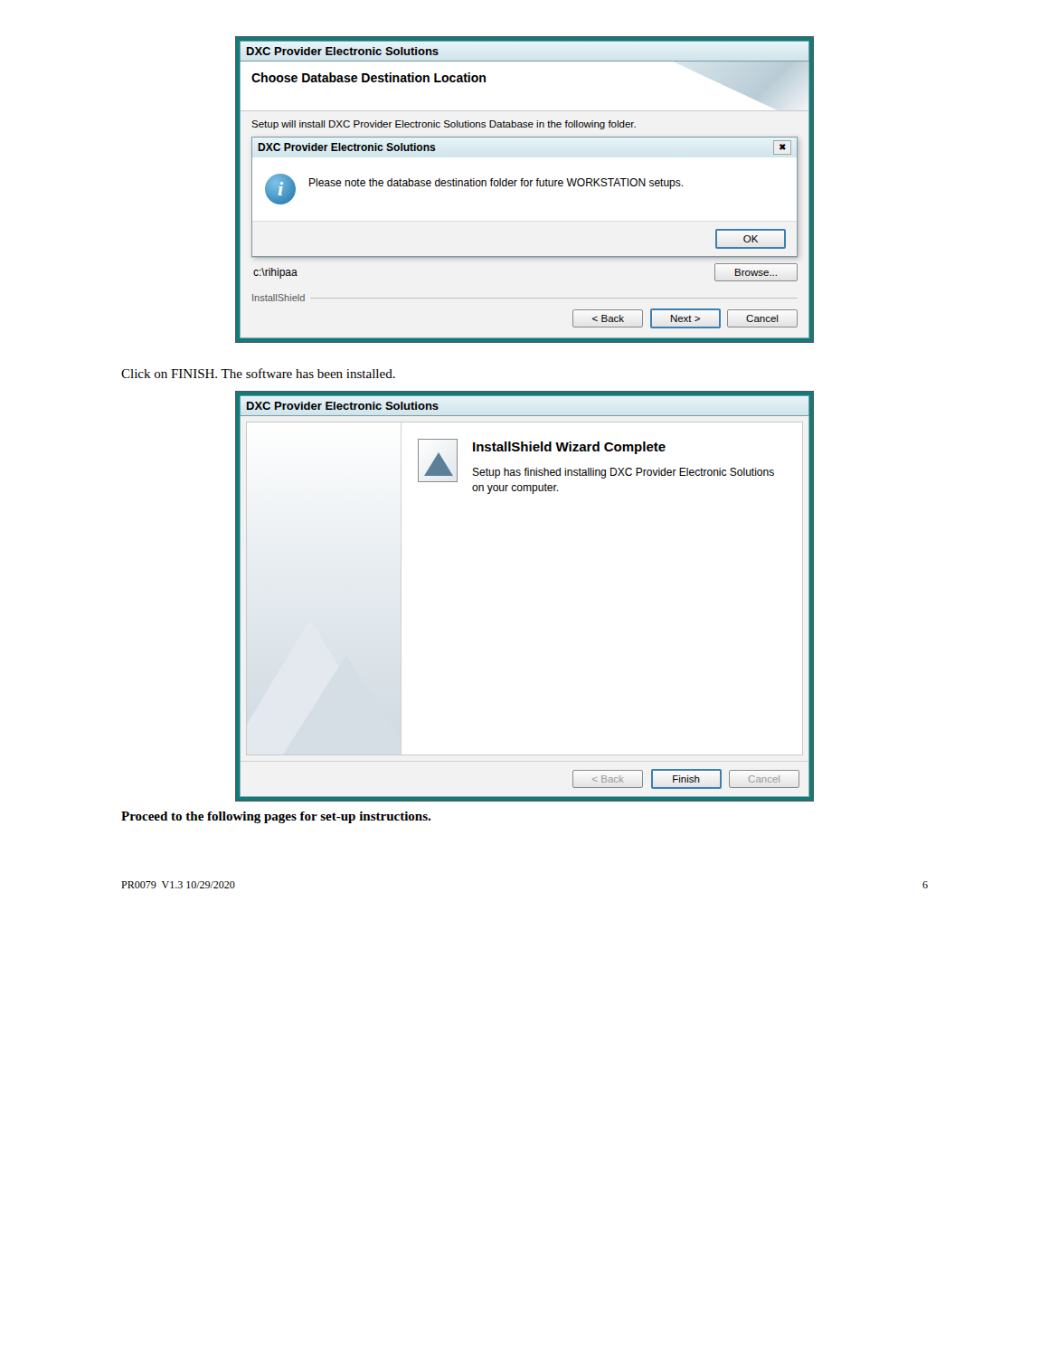DXC Provider Electronic Solutions
Choose Database Destination Location
Setup will install DXC Provider Electronic Solutions Database in the following folder.
DXC Provider Electronic Solutions ✖
i
Please note the database destination folder for future WORKSTATION setups.
OK
c:\rihipaa Browse...
InstallShield
< Back Next > Cancel
Click on FINISH. The software has been installed.
DXC Provider Electronic Solutions
InstallShield Wizard Complete
Setup has finished installing DXC Provider Electronic Solutions on your computer.
< Back Finish Cancel
Proceed to the following pages for set-up instructions.
PR0079 V1.3 10/29/2020 6